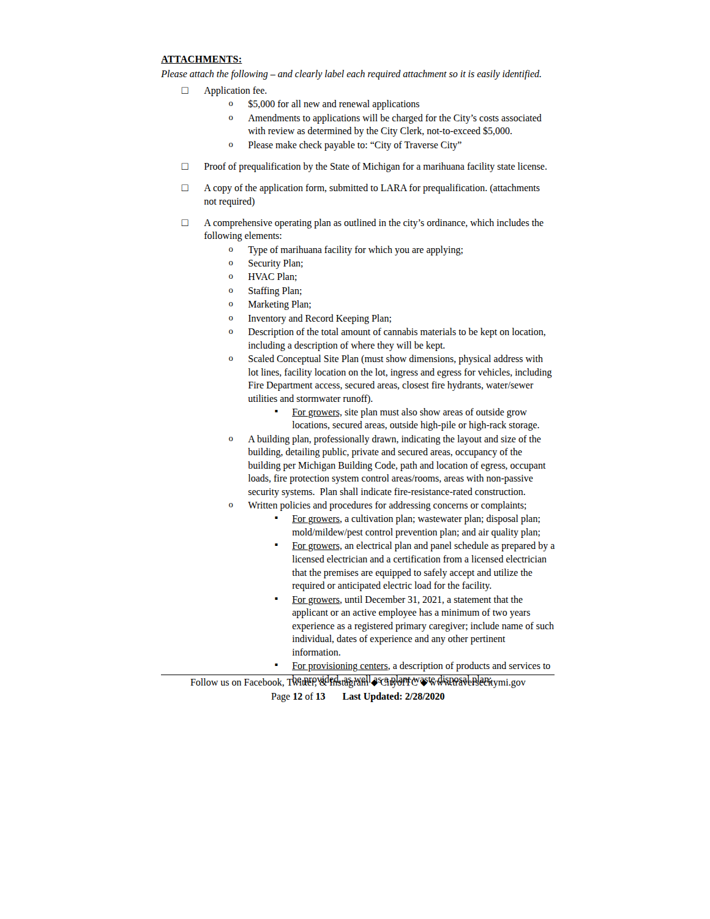ATTACHMENTS:
Please attach the following – and clearly label each required attachment so it is easily identified.
Application fee.
$5,000 for all new and renewal applications
Amendments to applications will be charged for the City’s costs associated with review as determined by the City Clerk, not-to-exceed $5,000.
Please make check payable to: “City of Traverse City”
Proof of prequalification by the State of Michigan for a marihuana facility state license.
A copy of the application form, submitted to LARA for prequalification. (attachments not required)
A comprehensive operating plan as outlined in the city’s ordinance, which includes the following elements:
Type of marihuana facility for which you are applying;
Security Plan;
HVAC Plan;
Staffing Plan;
Marketing Plan;
Inventory and Record Keeping Plan;
Description of the total amount of cannabis materials to be kept on location, including a description of where they will be kept.
Scaled Conceptual Site Plan (must show dimensions, physical address with lot lines, facility location on the lot, ingress and egress for vehicles, including Fire Department access, secured areas, closest fire hydrants, water/sewer utilities and stormwater runoff).
For growers, site plan must also show areas of outside grow locations, secured areas, outside high-pile or high-rack storage.
A building plan, professionally drawn, indicating the layout and size of the building, detailing public, private and secured areas, occupancy of the building per Michigan Building Code, path and location of egress, occupant loads, fire protection system control areas/rooms, areas with non-passive security systems. Plan shall indicate fire-resistance-rated construction.
Written policies and procedures for addressing concerns or complaints;
For growers, a cultivation plan; wastewater plan; disposal plan; mold/mildew/pest control prevention plan; and air quality plan;
For growers, an electrical plan and panel schedule as prepared by a licensed electrician and a certification from a licensed electrician that the premises are equipped to safely accept and utilize the required or anticipated electric load for the facility.
For growers, until December 31, 2021, a statement that the applicant or an active employee has a minimum of two years experience as a registered primary caregiver; include name of such individual, dates of experience and any other pertinent information.
For provisioning centers, a description of products and services to be provided, as well as a plant waste disposal plan;
Follow us on Facebook, Twitter, & Instagram ⬥ CityofTC ⬥ www.traversecitymi.gov
Page 12 of 13 Last Updated: 2/28/2020